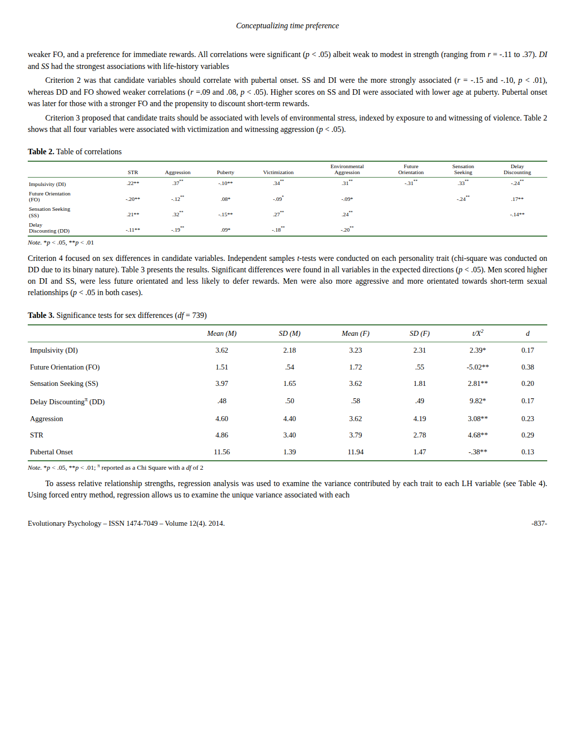Conceptualizing time preference
weaker FO, and a preference for immediate rewards. All correlations were significant (p < .05) albeit weak to modest in strength (ranging from r = -.11 to .37). DI and SS had the strongest associations with life-history variables
Criterion 2 was that candidate variables should correlate with pubertal onset. SS and DI were the more strongly associated (r = -.15 and -.10, p < .01), whereas DD and FO showed weaker correlations (r =.09 and .08, p < .05). Higher scores on SS and DI were associated with lower age at puberty. Pubertal onset was later for those with a stronger FO and the propensity to discount short-term rewards.
Criterion 3 proposed that candidate traits should be associated with levels of environmental stress, indexed by exposure to and witnessing of violence. Table 2 shows that all four variables were associated with victimization and witnessing aggression (p < .05).
Table 2. Table of correlations
| | STR | Aggression | Puberty | Victimization | Environmental Aggression | Future Orientation | Sensation Seeking | Delay Discounting |
| --- | --- | --- | --- | --- | --- | --- | --- | --- |
| Impulsivity (DI) | .22** | .37 ** | -.10** | .34 ** | .31 ** | -.31 ** | .33 ** | -.24 ** |
| Future Orientation (FO) | -.20** | -.12 ** | .08* | -.09 * | -.09* | | -.24 ** | .17** |
| Sensation Seeking (SS) | .21** | .32 ** | -.15** | .27 ** | .24 ** | | | -.14** |
| Delay Discounting (DD) | -.11** | -.19 ** | .09* | -.18 ** | -.20 ** | | | |
Note. *p < .05, **p < .01
Criterion 4 focused on sex differences in candidate variables. Independent samples t-tests were conducted on each personality trait (chi-square was conducted on DD due to its binary nature). Table 3 presents the results. Significant differences were found in all variables in the expected directions (p < .05). Men scored higher on DI and SS, were less future orientated and less likely to defer rewards. Men were also more aggressive and more orientated towards short-term sexual relationships (p < .05 in both cases).
Table 3. Significance tests for sex differences (df = 739)
| | Mean (M) | SD (M) | Mean (F) | SD (F) | t/X 2 | d |
| --- | --- | --- | --- | --- | --- | --- |
| Impulsivity (DI) | 3.62 | 2.18 | 3.23 | 2.31 | 2.39* | 0.17 |
| Future Orientation (FO) | 1.51 | .54 | 1.72 | .55 | -5.02** | 0.38 |
| Sensation Seeking (SS) | 3.97 | 1.65 | 3.62 | 1.81 | 2.81** | 0.20 |
| Delay Discounting π (DD) | .48 | .50 | .58 | .49 | 9.82* | 0.17 |
| Aggression | 4.60 | 4.40 | 3.62 | 4.19 | 3.08** | 0.23 |
| STR | 4.86 | 3.40 | 3.79 | 2.78 | 4.68** | 0.29 |
| Pubertal Onset | 11.56 | 1.39 | 11.94 | 1.47 | -.38** | 0.13 |
Note. *p < .05, **p < .01; π reported as a Chi Square with a df of 2
To assess relative relationship strengths, regression analysis was used to examine the variance contributed by each trait to each LH variable (see Table 4). Using forced entry method, regression allows us to examine the unique variance associated with each
Evolutionary Psychology – ISSN 1474-7049 – Volume 12(4). 2014. -837-